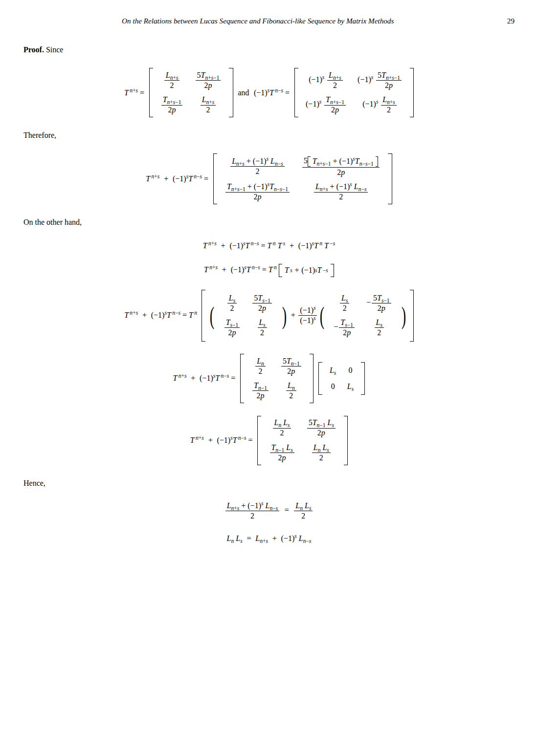On the Relations between Lucas Sequence and Fibonacci-like Sequence by Matrix Methods 29
Proof. Since
T n+s =
| L n + s 2 | 5 T n + s −1 2 p |
| T n + s −1 2 p | L n + s 2 |
and (−1)sT n−s =
| (−1) s L n + s 2 | (−1) s 5 T n + s −1 2 p |
| (−1) s T n + s −1 2 p | (−1) s L n + s 2 |
Therefore,
T n+s + (−1)sT n−s =
| L n + s + (−1) s L n − s 2 | 5 T n + s −1 + (−1) s T n − s −1 2 p |
| T n + s −1 + (−1) s T n − s −1 2 p | L n + s + (−1) s L n − s 2 |
On the other hand,
T n+s + (−1)sT n−s = T n T s + (−1)sT n T −s
T n+s + (−1)sT n−s = T n T s + (−1)sT −s
T n+s + (−1)sT n−s = T n (
| L s 2 | 5 T s −1 2 p |
| T s −1 2 p | L s 2 |
) + (−1)s(−1)s (
| L s 2 | − 5 T s −1 2 p |
| − T s −1 2 p | L s 2 |
)
T n+s + (−1)sT n−s =
| L n 2 | 5 T n −1 2 p |
| T n −1 2 p | L n 2 |
| L s | 0 |
| 0 | L s |
T n+s + (−1)sT n−s =
| L n L s 2 | 5 T n −1 L s 2 p |
| T n −1 L s 2 p | L n L s 2 |
Hence,
Ln+s + (−1)s Ln−s 2 = Ln Ls 2
Ln Ls = Ln+s + (−1)s Ln−s